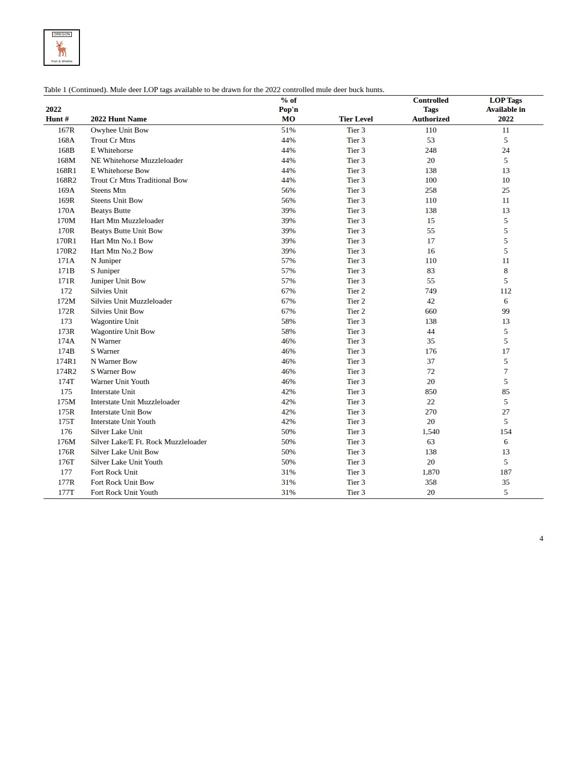OREGON
🦌
Fish & Wildlife
Table 1 (Continued). Mule deer LOP tags available to be drawn for the 2022 controlled mule deer buck hunts.
| | | % of | | Controlled | LOP Tags |
| --- | --- | --- | --- | --- | --- |
| 2022 | | Pop'n | | Tags | Available in |
| Hunt # | 2022 Hunt Name | MO | Tier Level | Authorized | 2022 |
| 167R | Owyhee Unit Bow | 51% | Tier 3 | 110 | 11 |
| 168A | Trout Cr Mtns | 44% | Tier 3 | 53 | 5 |
| 168B | E Whitehorse | 44% | Tier 3 | 248 | 24 |
| 168M | NE Whitehorse Muzzleloader | 44% | Tier 3 | 20 | 5 |
| 168R1 | E Whitehorse Bow | 44% | Tier 3 | 138 | 13 |
| 168R2 | Trout Cr Mtns Traditional Bow | 44% | Tier 3 | 100 | 10 |
| 169A | Steens Mtn | 56% | Tier 3 | 258 | 25 |
| 169R | Steens Unit Bow | 56% | Tier 3 | 110 | 11 |
| 170A | Beatys Butte | 39% | Tier 3 | 138 | 13 |
| 170M | Hart Mtn Muzzleloader | 39% | Tier 3 | 15 | 5 |
| 170R | Beatys Butte Unit Bow | 39% | Tier 3 | 55 | 5 |
| 170R1 | Hart Mtn No.1 Bow | 39% | Tier 3 | 17 | 5 |
| 170R2 | Hart Mtn No.2 Bow | 39% | Tier 3 | 16 | 5 |
| 171A | N Juniper | 57% | Tier 3 | 110 | 11 |
| 171B | S Juniper | 57% | Tier 3 | 83 | 8 |
| 171R | Juniper Unit Bow | 57% | Tier 3 | 55 | 5 |
| 172 | Silvies Unit | 67% | Tier 2 | 749 | 112 |
| 172M | Silvies Unit Muzzleloader | 67% | Tier 2 | 42 | 6 |
| 172R | Silvies Unit Bow | 67% | Tier 2 | 660 | 99 |
| 173 | Wagontire Unit | 58% | Tier 3 | 138 | 13 |
| 173R | Wagontire Unit Bow | 58% | Tier 3 | 44 | 5 |
| 174A | N Warner | 46% | Tier 3 | 35 | 5 |
| 174B | S Warner | 46% | Tier 3 | 176 | 17 |
| 174R1 | N Warner Bow | 46% | Tier 3 | 37 | 5 |
| 174R2 | S Warner Bow | 46% | Tier 3 | 72 | 7 |
| 174T | Warner Unit Youth | 46% | Tier 3 | 20 | 5 |
| 175 | Interstate Unit | 42% | Tier 3 | 850 | 85 |
| 175M | Interstate Unit Muzzleloader | 42% | Tier 3 | 22 | 5 |
| 175R | Interstate Unit Bow | 42% | Tier 3 | 270 | 27 |
| 175T | Interstate Unit Youth | 42% | Tier 3 | 20 | 5 |
| 176 | Silver Lake Unit | 50% | Tier 3 | 1,540 | 154 |
| 176M | Silver Lake/E Ft. Rock Muzzleloader | 50% | Tier 3 | 63 | 6 |
| 176R | Silver Lake Unit Bow | 50% | Tier 3 | 138 | 13 |
| 176T | Silver Lake Unit Youth | 50% | Tier 3 | 20 | 5 |
| 177 | Fort Rock Unit | 31% | Tier 3 | 1,870 | 187 |
| 177R | Fort Rock Unit Bow | 31% | Tier 3 | 358 | 35 |
| 177T | Fort Rock Unit Youth | 31% | Tier 3 | 20 | 5 |
4